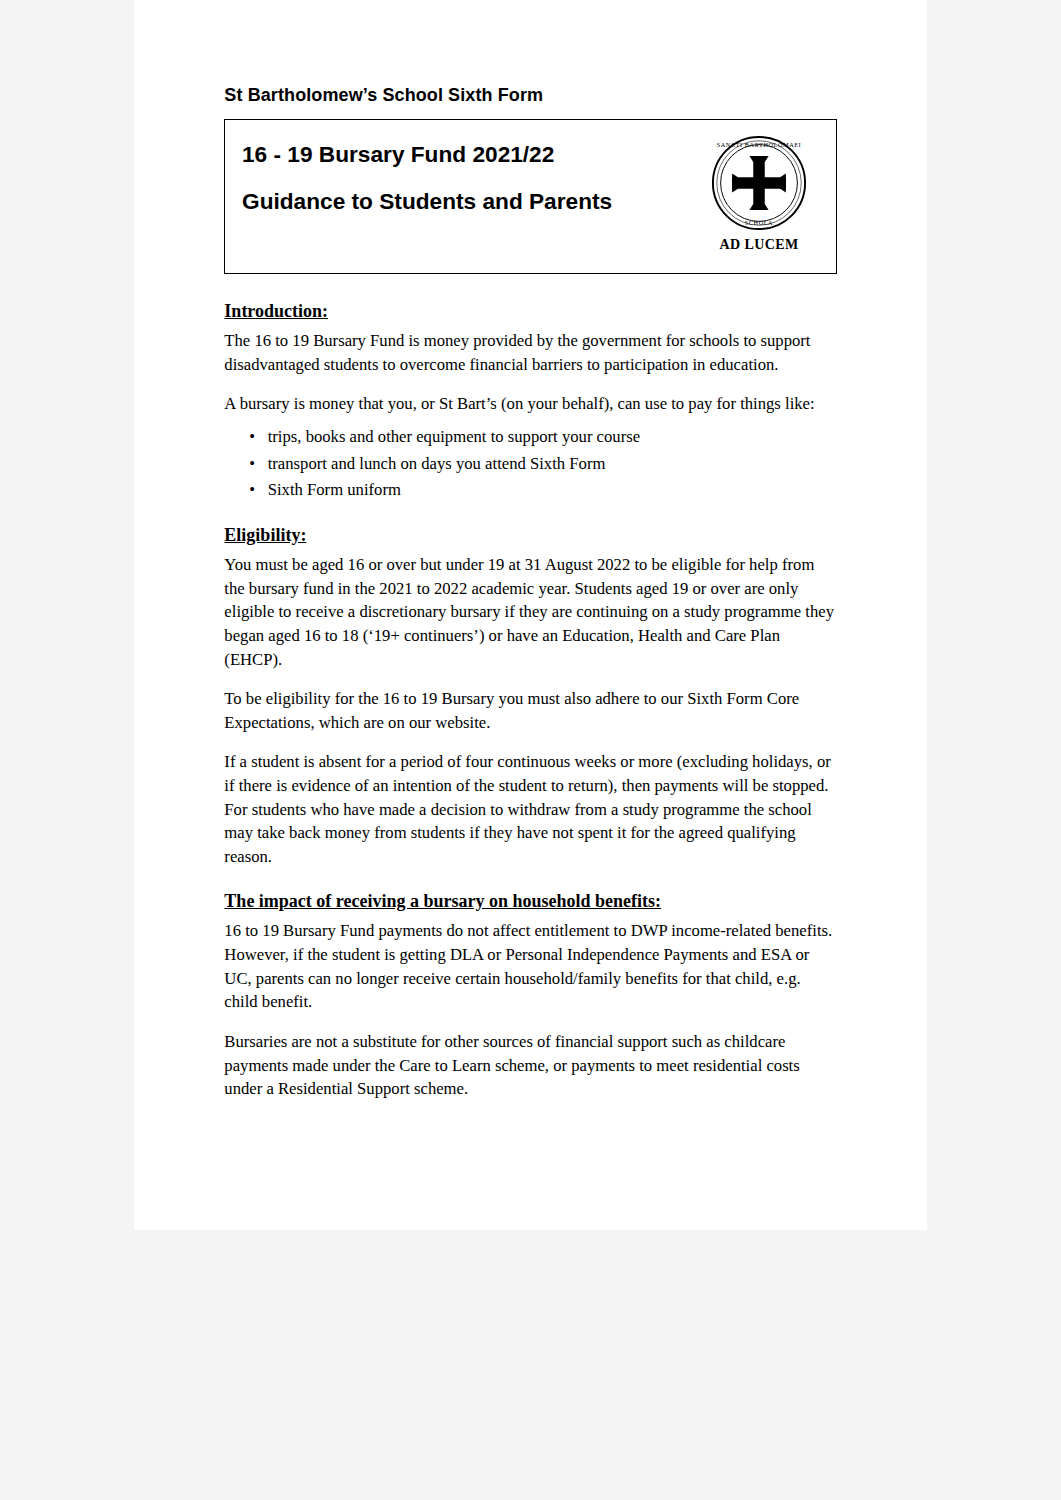St Bartholomew’s School Sixth Form
16 - 19 Bursary Fund 2021/22
Guidance to Students and Parents
SANCTI BARTHOLOMAEI SCHOLA
AD LUCEM
Introduction:
The 16 to 19 Bursary Fund is money provided by the government for schools to support disadvantaged students to overcome financial barriers to participation in education.
A bursary is money that you, or St Bart’s (on your behalf), can use to pay for things like:
trips, books and other equipment to support your course
transport and lunch on days you attend Sixth Form
Sixth Form uniform
Eligibility:
You must be aged 16 or over but under 19 at 31 August 2022 to be eligible for help from the bursary fund in the 2021 to 2022 academic year. Students aged 19 or over are only eligible to receive a discretionary bursary if they are continuing on a study programme they began aged 16 to 18 (‘19+ continuers’) or have an Education, Health and Care Plan (EHCP).
To be eligibility for the 16 to 19 Bursary you must also adhere to our Sixth Form Core Expectations, which are on our website.
If a student is absent for a period of four continuous weeks or more (excluding holidays, or if there is evidence of an intention of the student to return), then payments will be stopped. For students who have made a decision to withdraw from a study programme the school may take back money from students if they have not spent it for the agreed qualifying reason.
The impact of receiving a bursary on household benefits:
16 to 19 Bursary Fund payments do not affect entitlement to DWP income-related benefits. However, if the student is getting DLA or Personal Independence Payments and ESA or UC, parents can no longer receive certain household/family benefits for that child, e.g. child benefit.
Bursaries are not a substitute for other sources of financial support such as childcare payments made under the Care to Learn scheme, or payments to meet residential costs under a Residential Support scheme.